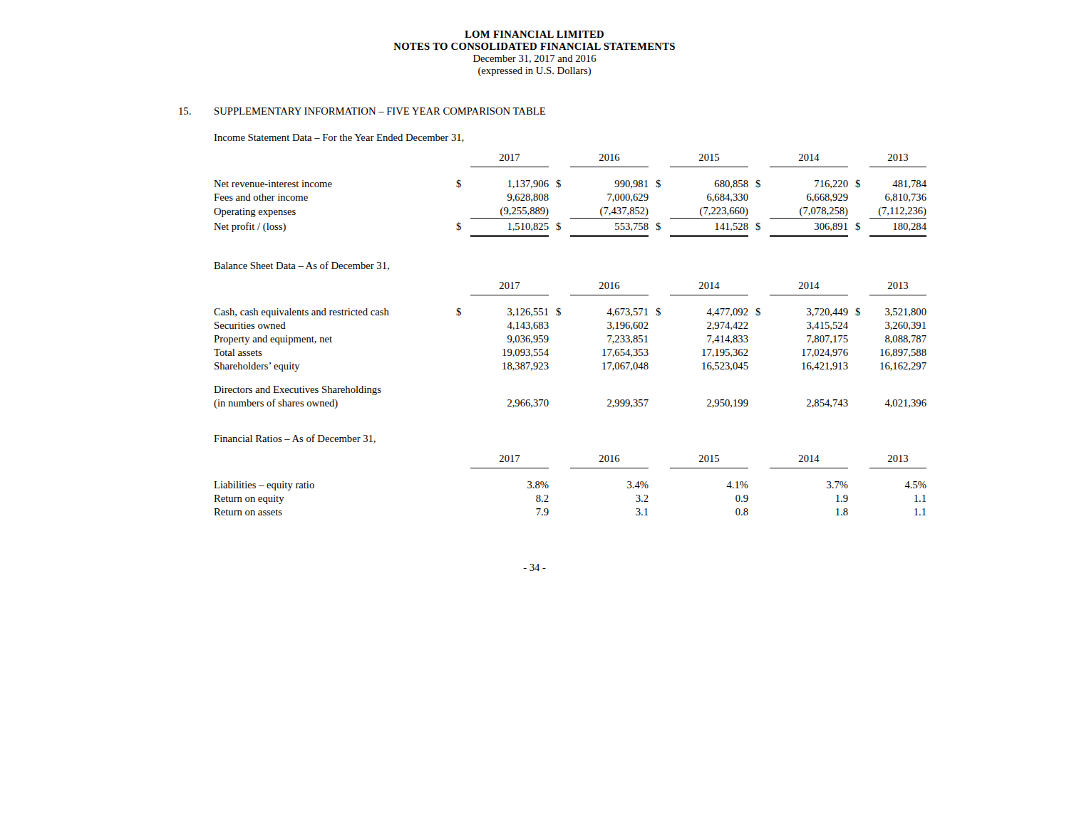LOM FINANCIAL LIMITED
NOTES TO CONSOLIDATED FINANCIAL STATEMENTS
December 31, 2017 and 2016
(expressed in U.S. Dollars)
15. SUPPLEMENTARY INFORMATION – FIVE YEAR COMPARISON TABLE
Income Statement Data – For the Year Ended December 31,
| | | 2017 | | | 2016 | | | 2015 | | | 2014 | | | 2013 |
| Net revenue-interest income | $ | 1,137,906 | | $ | 990,981 | | $ | 680,858 | | $ | 716,220 | | $ | 481,784 |
| Fees and other income | | 9,628,808 | | | 7,000,629 | | | 6,684,330 | | | 6,668,929 | | | 6,810,736 |
| Operating expenses | | (9,255,889) | | | (7,437,852) | | | (7,223,660) | | | (7,078,258) | | | (7,112,236) |
| Net profit / (loss) | $ | 1,510,825 | | $ | 553,758 | | $ | 141,528 | | $ | 306,891 | | $ | 180,284 |
Balance Sheet Data – As of December 31,
| | | 2017 | | | 2016 | | | 2014 | | | 2014 | | | 2013 |
| Cash, cash equivalents and restricted cash | $ | 3,126,551 | | $ | 4,673,571 | | $ | 4,477,092 | | $ | 3,720,449 | | $ | 3,521,800 |
| Securities owned | | 4,143,683 | | | 3,196,602 | | | 2,974,422 | | | 3,415,524 | | | 3,260,391 |
| Property and equipment, net | | 9,036,959 | | | 7,233,851 | | | 7,414,833 | | | 7,807,175 | | | 8,088,787 |
| Total assets | | 19,093,554 | | | 17,654,353 | | | 17,195,362 | | | 17,024,976 | | | 16,897,588 |
| Shareholders’ equity | | 18,387,923 | | | 17,067,048 | | | 16,523,045 | | | 16,421,913 | | | 16,162,297 |
| Directors and Executives Shareholdings | | | | | | | | | | | | | | |
| (in numbers of shares owned) | | 2,966,370 | | | 2,999,357 | | | 2,950,199 | | | 2,854,743 | | | 4,021,396 |
Financial Ratios – As of December 31,
| | | 2017 | | | 2016 | | | 2015 | | | 2014 | | | 2013 |
| Liabilities – equity ratio | | 3.8% | | | 3.4% | | | 4.1% | | | 3.7% | | | 4.5% |
| Return on equity | | 8.2 | | | 3.2 | | | 0.9 | | | 1.9 | | | 1.1 |
| Return on assets | | 7.9 | | | 3.1 | | | 0.8 | | | 1.8 | | | 1.1 |
- 34 -